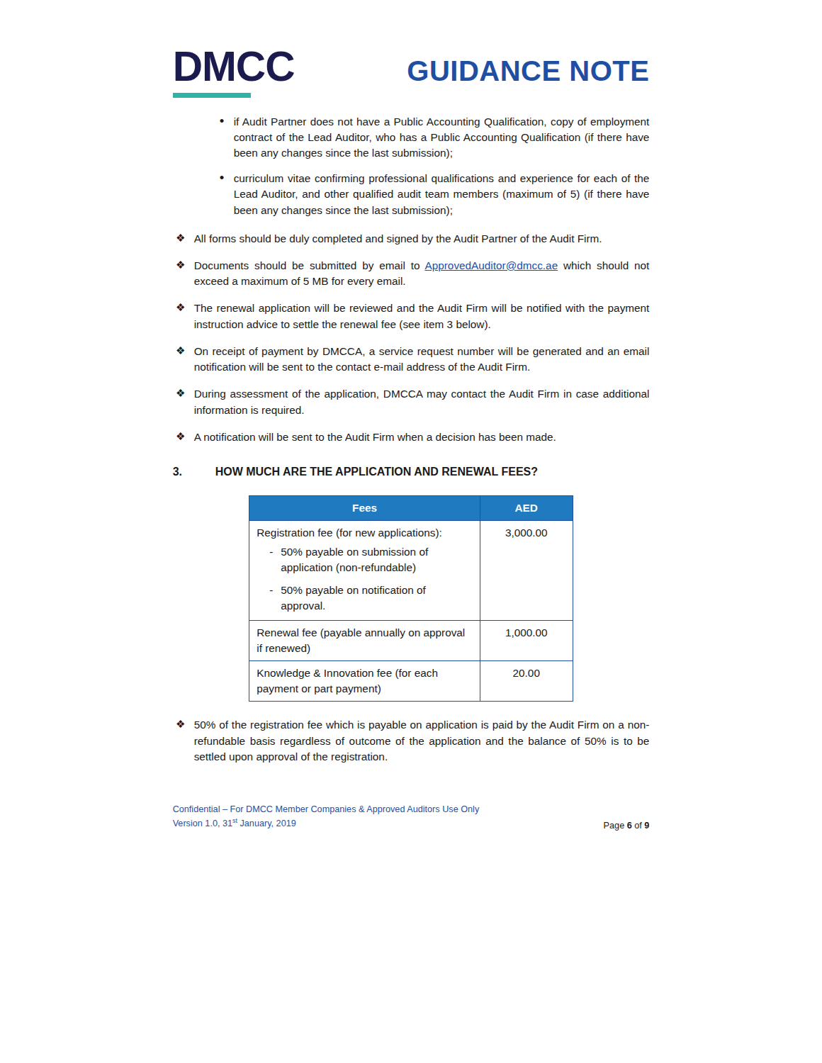DMCC
GUIDANCE NOTE
if Audit Partner does not have a Public Accounting Qualification, copy of employment contract of the Lead Auditor, who has a Public Accounting Qualification (if there have been any changes since the last submission);
curriculum vitae confirming professional qualifications and experience for each of the Lead Auditor, and other qualified audit team members (maximum of 5) (if there have been any changes since the last submission);
All forms should be duly completed and signed by the Audit Partner of the Audit Firm.
Documents should be submitted by email to ApprovedAuditor@dmcc.ae which should not exceed a maximum of 5 MB for every email.
The renewal application will be reviewed and the Audit Firm will be notified with the payment instruction advice to settle the renewal fee (see item 3 below).
On receipt of payment by DMCCA, a service request number will be generated and an email notification will be sent to the contact e-mail address of the Audit Firm.
During assessment of the application, DMCCA may contact the Audit Firm in case additional information is required.
A notification will be sent to the Audit Firm when a decision has been made.
3. HOW MUCH ARE THE APPLICATION AND RENEWAL FEES?
| Fees | AED |
| --- | --- |
| Registration fee (for new applications): 50% payable on submission of application (non-refundable) 50% payable on notification of approval. | 3,000.00 |
| Renewal fee (payable annually on approval if renewed) | 1,000.00 |
| Knowledge & Innovation fee (for each payment or part payment) | 20.00 |
50% of the registration fee which is payable on application is paid by the Audit Firm on a non-refundable basis regardless of outcome of the application and the balance of 50% is to be settled upon approval of the registration.
Confidential – For DMCC Member Companies & Approved Auditors Use Only
Version 1.0, 31st January, 2019
Page 6 of 9